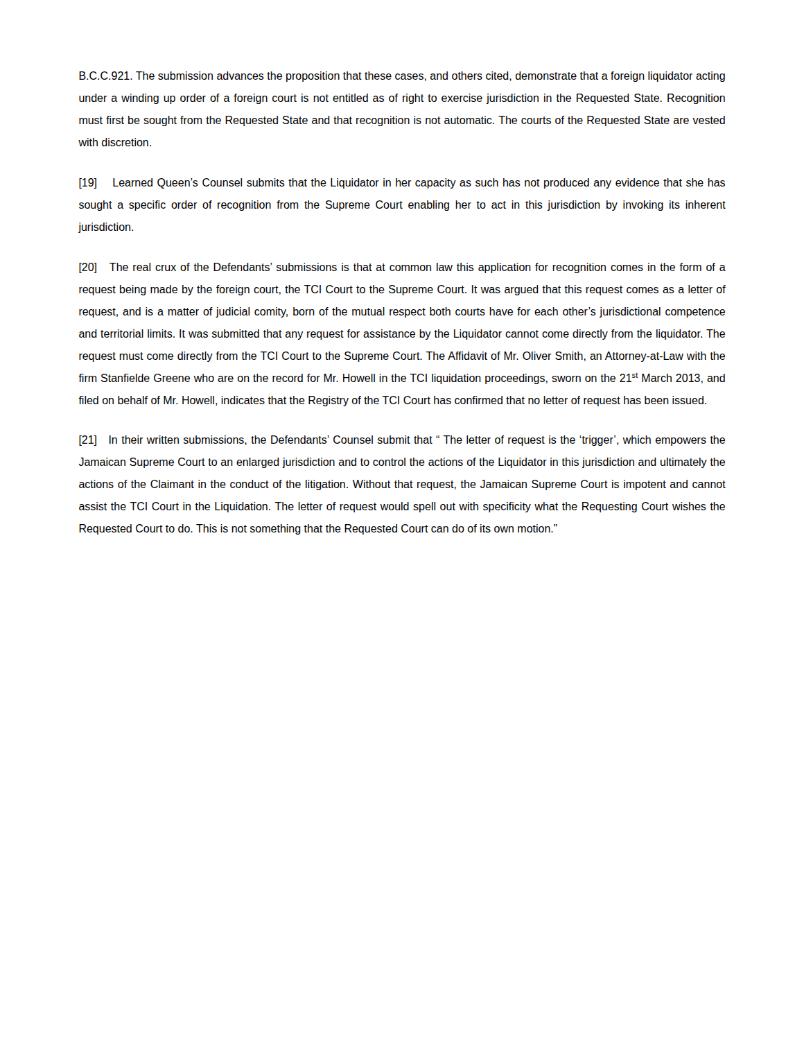B.C.C.921. The submission advances the proposition that these cases, and others cited, demonstrate that a foreign liquidator acting under a winding up order of a foreign court is not entitled as of right to exercise jurisdiction in the Requested State. Recognition must first be sought from the Requested State and that recognition is not automatic. The courts of the Requested State are vested with discretion.
[19] Learned Queen’s Counsel submits that the Liquidator in her capacity as such has not produced any evidence that she has sought a specific order of recognition from the Supreme Court enabling her to act in this jurisdiction by invoking its inherent jurisdiction.
[20] The real crux of the Defendants’ submissions is that at common law this application for recognition comes in the form of a request being made by the foreign court, the TCI Court to the Supreme Court. It was argued that this request comes as a letter of request, and is a matter of judicial comity, born of the mutual respect both courts have for each other’s jurisdictional competence and territorial limits. It was submitted that any request for assistance by the Liquidator cannot come directly from the liquidator. The request must come directly from the TCI Court to the Supreme Court. The Affidavit of Mr. Oliver Smith, an Attorney-at-Law with the firm Stanfielde Greene who are on the record for Mr. Howell in the TCI liquidation proceedings, sworn on the 21st March 2013, and filed on behalf of Mr. Howell, indicates that the Registry of the TCI Court has confirmed that no letter of request has been issued.
[21] In their written submissions, the Defendants’ Counsel submit that “ The letter of request is the ‘trigger’, which empowers the Jamaican Supreme Court to an enlarged jurisdiction and to control the actions of the Liquidator in this jurisdiction and ultimately the actions of the Claimant in the conduct of the litigation. Without that request, the Jamaican Supreme Court is impotent and cannot assist the TCI Court in the Liquidation. The letter of request would spell out with specificity what the Requesting Court wishes the Requested Court to do. This is not something that the Requested Court can do of its own motion.”